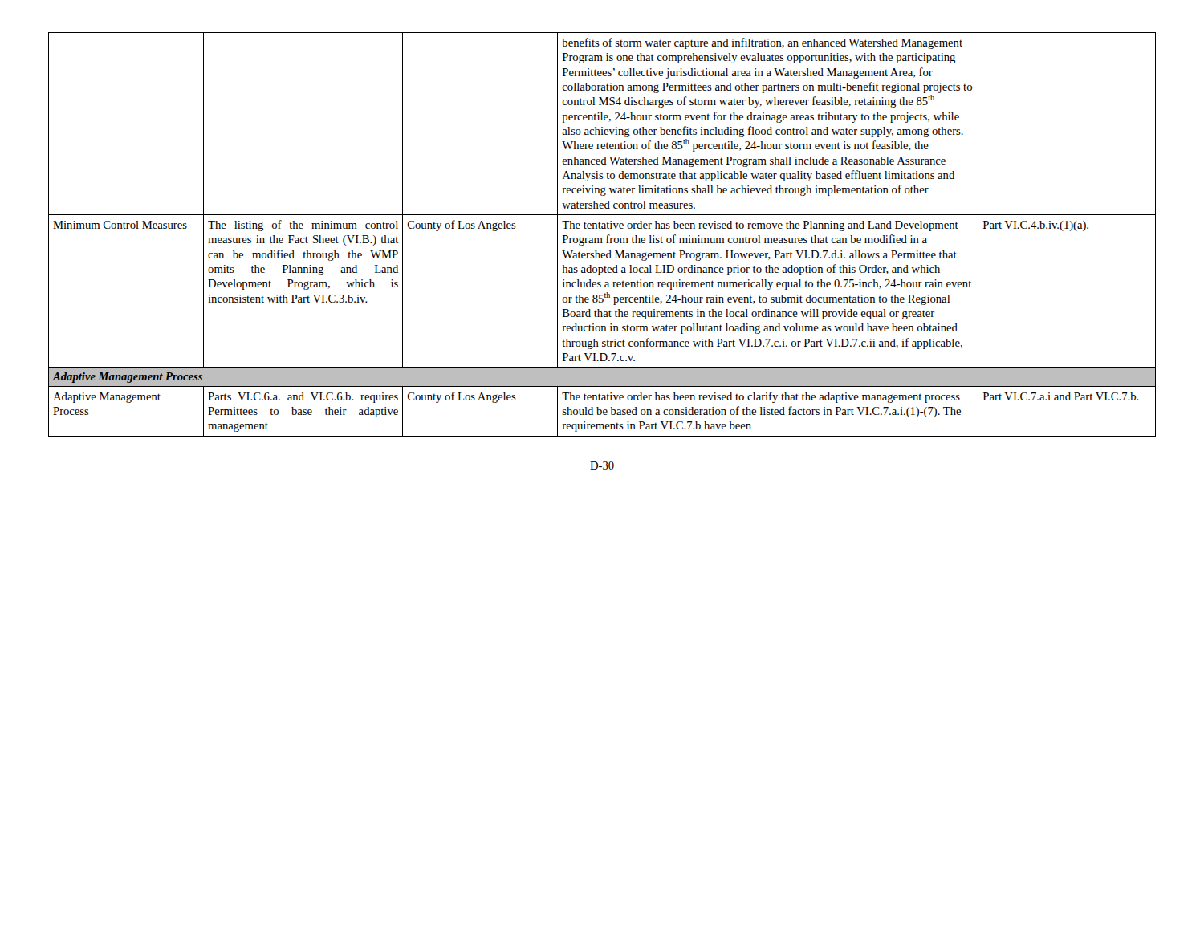| | | | benefits of storm water capture and infiltration, an enhanced Watershed Management Program is one that comprehensively evaluates opportunities, with the participating Permittees’ collective jurisdictional area in a Watershed Management Area, for collaboration among Permittees and other partners on multi-benefit regional projects to control MS4 discharges of storm water by, wherever feasible, retaining the 85 th percentile, 24-hour storm event for the drainage areas tributary to the projects, while also achieving other benefits including flood control and water supply, among others. Where retention of the 85 th percentile, 24-hour storm event is not feasible, the enhanced Watershed Management Program shall include a Reasonable Assurance Analysis to demonstrate that applicable water quality based effluent limitations and receiving water limitations shall be achieved through implementation of other watershed control measures. | |
| Minimum Control Measures | The listing of the minimum control measures in the Fact Sheet (VI.B.) that can be modified through the WMP omits the Planning and Land Development Program, which is inconsistent with Part VI.C.3.b.iv. | County of Los Angeles | The tentative order has been revised to remove the Planning and Land Development Program from the list of minimum control measures that can be modified in a Watershed Management Program. However, Part VI.D.7.d.i. allows a Permittee that has adopted a local LID ordinance prior to the adoption of this Order, and which includes a retention requirement numerically equal to the 0.75-inch, 24-hour rain event or the 85 th percentile, 24-hour rain event, to submit documentation to the Regional Board that the requirements in the local ordinance will provide equal or greater reduction in storm water pollutant loading and volume as would have been obtained through strict conformance with Part VI.D.7.c.i. or Part VI.D.7.c.ii and, if applicable, Part VI.D.7.c.v. | Part VI.C.4.b.iv.(1)(a). |
| Adaptive Management Process |
| Adaptive Management Process | Parts VI.C.6.a. and VI.C.6.b. requires Permittees to base their adaptive management | County of Los Angeles | The tentative order has been revised to clarify that the adaptive management process should be based on a consideration of the listed factors in Part VI.C.7.a.i.(1)-(7). The requirements in Part VI.C.7.b have been | Part VI.C.7.a.i and Part VI.C.7.b. |
D-30